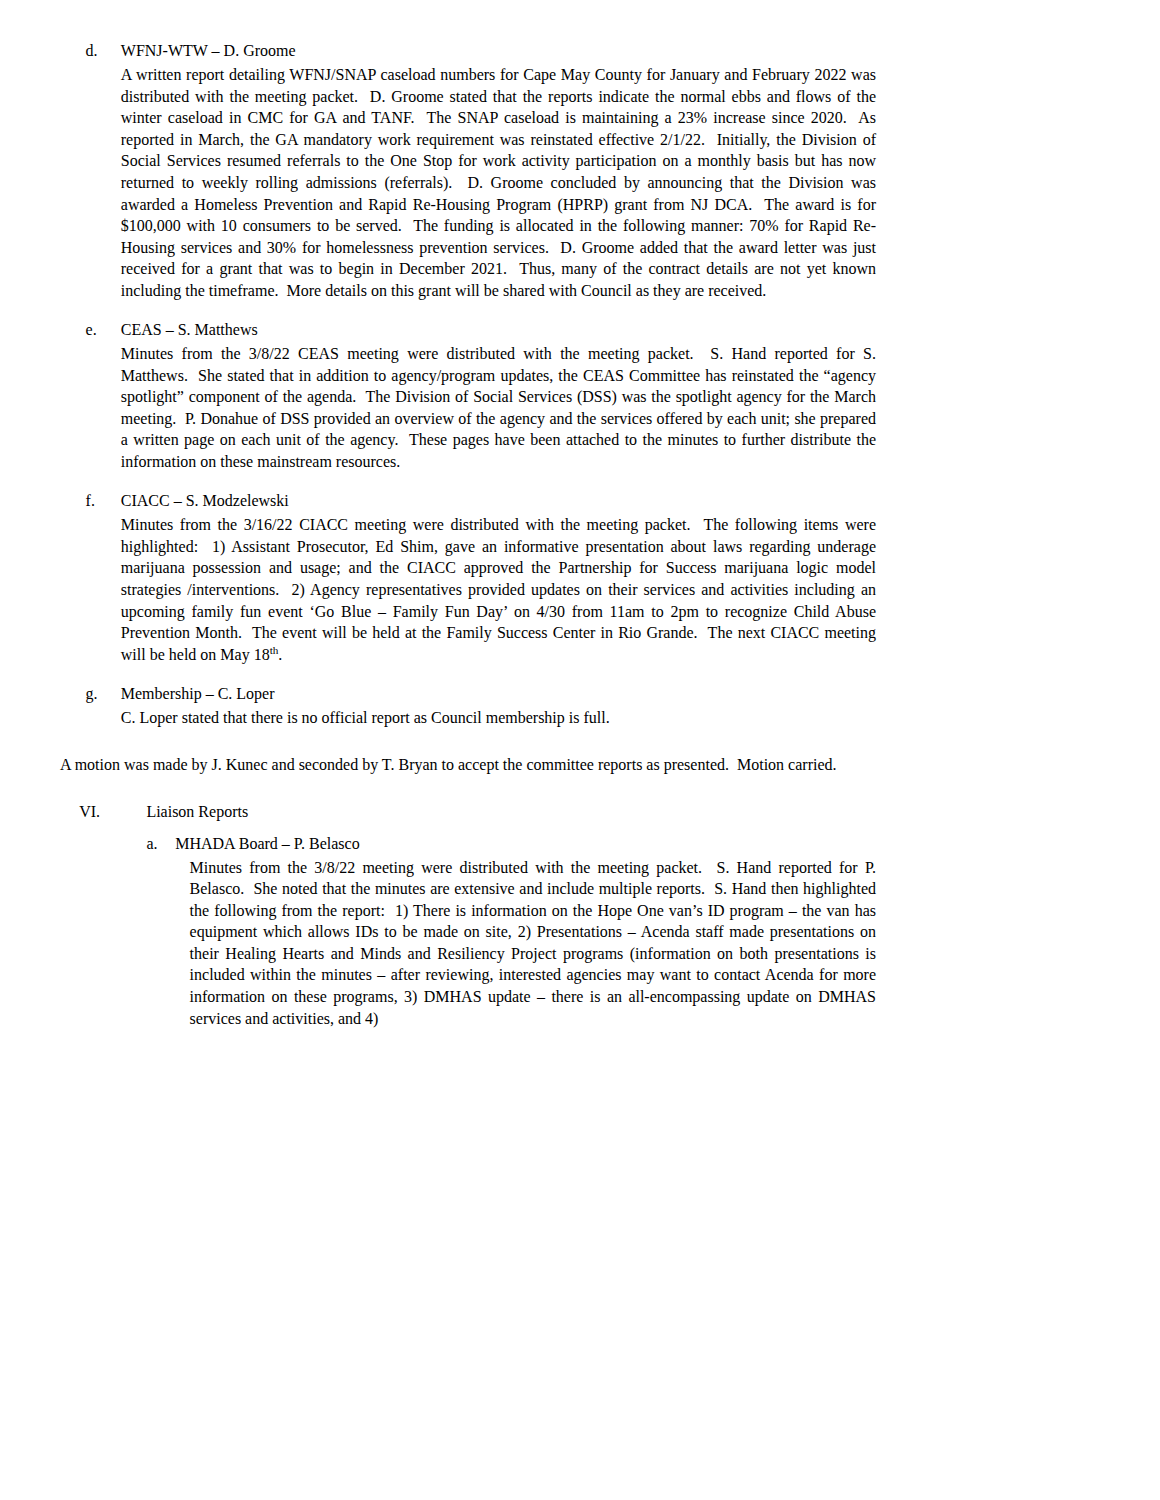d.
WFNJ-WTW – D. Groome
A written report detailing WFNJ/SNAP caseload numbers for Cape May County for January and February 2022 was distributed with the meeting packet. D. Groome stated that the reports indicate the normal ebbs and flows of the winter caseload in CMC for GA and TANF. The SNAP caseload is maintaining a 23% increase since 2020. As reported in March, the GA mandatory work requirement was reinstated effective 2/1/22. Initially, the Division of Social Services resumed referrals to the One Stop for work activity participation on a monthly basis but has now returned to weekly rolling admissions (referrals). D. Groome concluded by announcing that the Division was awarded a Homeless Prevention and Rapid Re-Housing Program (HPRP) grant from NJ DCA. The award is for $100,000 with 10 consumers to be served. The funding is allocated in the following manner: 70% for Rapid Re-Housing services and 30% for homelessness prevention services. D. Groome added that the award letter was just received for a grant that was to begin in December 2021. Thus, many of the contract details are not yet known including the timeframe. More details on this grant will be shared with Council as they are received.
e.
CEAS – S. Matthews
Minutes from the 3/8/22 CEAS meeting were distributed with the meeting packet. S. Hand reported for S. Matthews. She stated that in addition to agency/program updates, the CEAS Committee has reinstated the “agency spotlight” component of the agenda. The Division of Social Services (DSS) was the spotlight agency for the March meeting. P. Donahue of DSS provided an overview of the agency and the services offered by each unit; she prepared a written page on each unit of the agency. These pages have been attached to the minutes to further distribute the information on these mainstream resources.
f.
CIACC – S. Modzelewski
Minutes from the 3/16/22 CIACC meeting were distributed with the meeting packet. The following items were highlighted: 1) Assistant Prosecutor, Ed Shim, gave an informative presentation about laws regarding underage marijuana possession and usage; and the CIACC approved the Partnership for Success marijuana logic model strategies /interventions. 2) Agency representatives provided updates on their services and activities including an upcoming family fun event ‘Go Blue – Family Fun Day’ on 4/30 from 11am to 2pm to recognize Child Abuse Prevention Month. The event will be held at the Family Success Center in Rio Grande. The next CIACC meeting will be held on May 18th.
g.
Membership – C. Loper
C. Loper stated that there is no official report as Council membership is full.
A motion was made by J. Kunec and seconded by T. Bryan to accept the committee reports as presented. Motion carried.
VI.
Liaison Reports
a.
MHADA Board – P. Belasco
Minutes from the 3/8/22 meeting were distributed with the meeting packet. S. Hand reported for P. Belasco. She noted that the minutes are extensive and include multiple reports. S. Hand then highlighted the following from the report: 1) There is information on the Hope One van’s ID program – the van has equipment which allows IDs to be made on site, 2) Presentations – Acenda staff made presentations on their Healing Hearts and Minds and Resiliency Project programs (information on both presentations is included within the minutes – after reviewing, interested agencies may want to contact Acenda for more information on these programs, 3) DMHAS update – there is an all-encompassing update on DMHAS services and activities, and 4)